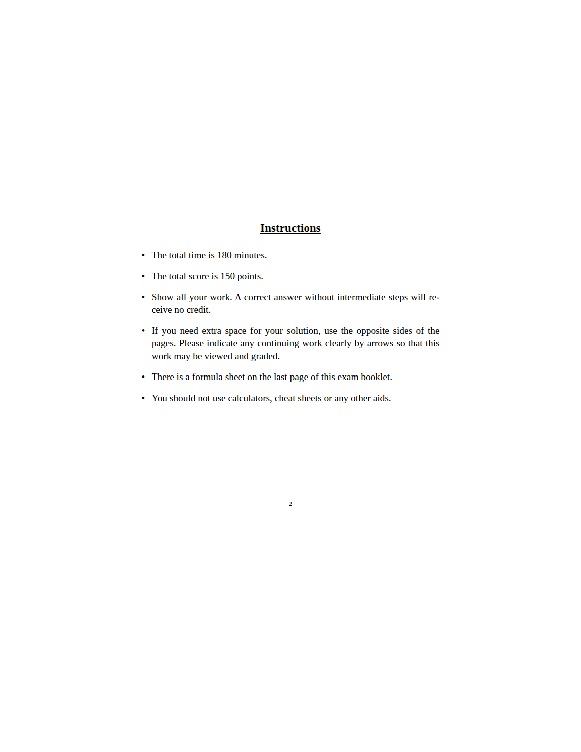Instructions
The total time is 180 minutes.
The total score is 150 points.
Show all your work. A correct answer without intermediate steps will receive no credit.
If you need extra space for your solution, use the opposite sides of the pages. Please indicate any continuing work clearly by arrows so that this work may be viewed and graded.
There is a formula sheet on the last page of this exam booklet.
You should not use calculators, cheat sheets or any other aids.
2